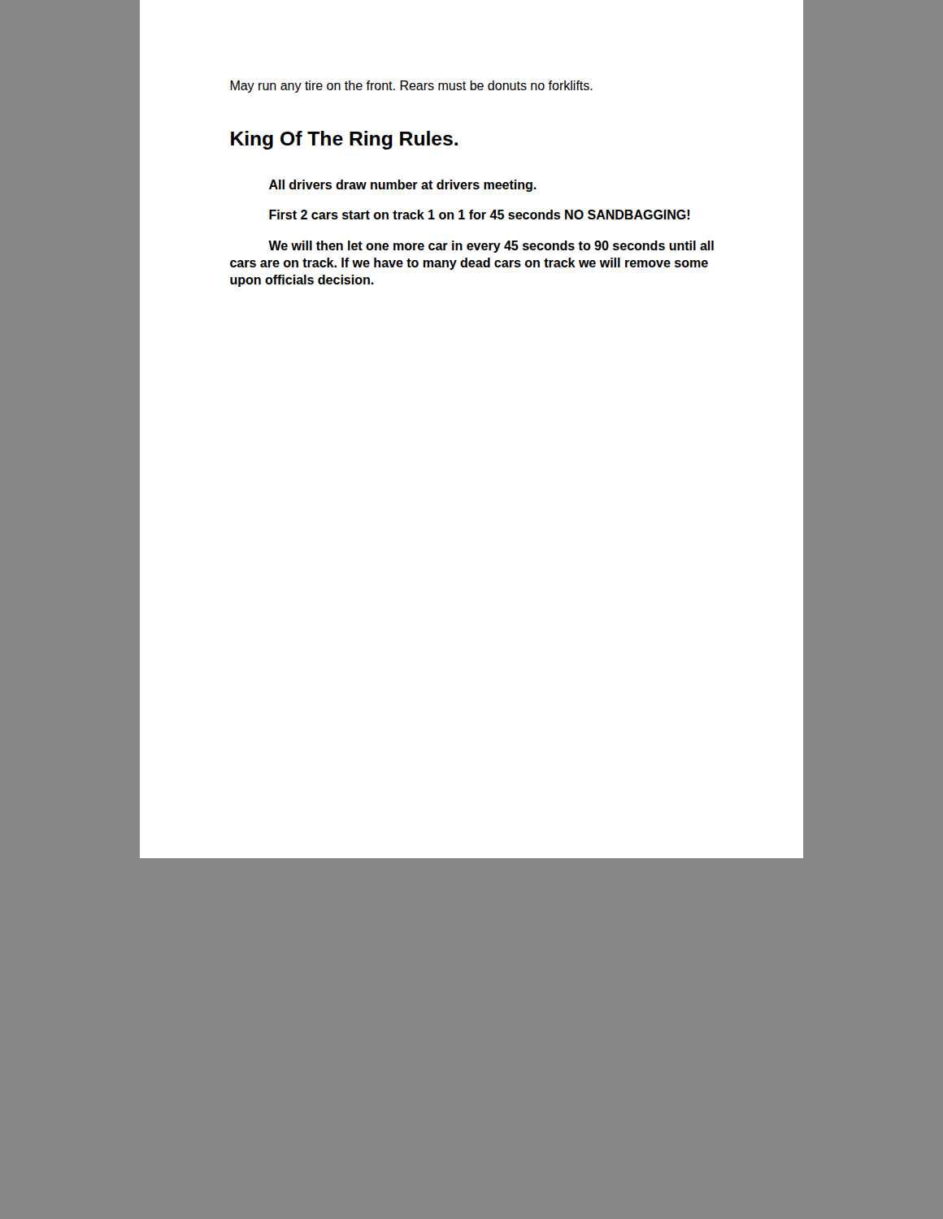May run any tire on the front. Rears must be donuts no forklifts.
King Of The Ring Rules.
All drivers draw number at drivers meeting.
First 2 cars start on track 1 on 1 for 45 seconds NO SANDBAGGING!
We will then let one more car in every 45 seconds to 90 seconds until all cars are on track. If we have to many dead cars on track we will remove some upon officials decision.